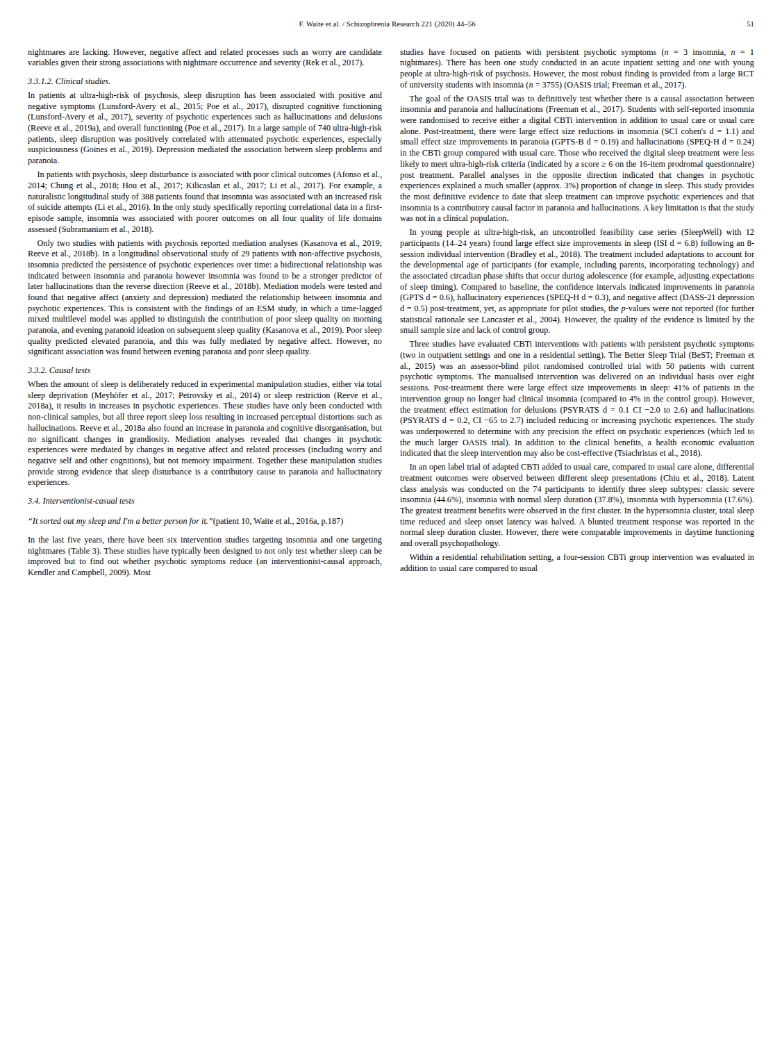51 F. Waite et al. / Schizophrenia Research 221 (2020) 44–56
nightmares are lacking. However, negative affect and related processes such as worry are candidate variables given their strong associations with nightmare occurrence and severity (Rek et al., 2017).
3.3.1.2. Clinical studies.
In patients at ultra-high-risk of psychosis, sleep disruption has been associated with positive and negative symptoms (Lunsford-Avery et al., 2015; Poe et al., 2017), disrupted cognitive functioning (Lunsford-Avery et al., 2017), severity of psychotic experiences such as hallucinations and delusions (Reeve et al., 2019a), and overall functioning (Poe et al., 2017). In a large sample of 740 ultra-high-risk patients, sleep disruption was positively correlated with attenuated psychotic experiences, especially suspiciousness (Goines et al., 2019). Depression mediated the association between sleep problems and paranoia.
In patients with psychosis, sleep disturbance is associated with poor clinical outcomes (Afonso et al., 2014; Chung et al., 2018; Hou et al., 2017; Kilicaslan et al., 2017; Li et al., 2017). For example, a naturalistic longitudinal study of 388 patients found that insomnia was associated with an increased risk of suicide attempts (Li et al., 2016). In the only study specifically reporting correlational data in a first-episode sample, insomnia was associated with poorer outcomes on all four quality of life domains assessed (Subramaniam et al., 2018).
Only two studies with patients with psychosis reported mediation analyses (Kasanova et al., 2019; Reeve et al., 2018b). In a longitudinal observational study of 29 patients with non-affective psychosis, insomnia predicted the persistence of psychotic experiences over time: a bidirectional relationship was indicated between insomnia and paranoia however insomnia was found to be a stronger predictor of later hallucinations than the reverse direction (Reeve et al., 2018b). Mediation models were tested and found that negative affect (anxiety and depression) mediated the relationship between insomnia and psychotic experiences. This is consistent with the findings of an ESM study, in which a time-lagged mixed multilevel model was applied to distinguish the contribution of poor sleep quality on morning paranoia, and evening paranoid ideation on subsequent sleep quality (Kasanova et al., 2019). Poor sleep quality predicted elevated paranoia, and this was fully mediated by negative affect. However, no significant association was found between evening paranoia and poor sleep quality.
3.3.2. Causal tests
When the amount of sleep is deliberately reduced in experimental manipulation studies, either via total sleep deprivation (Meyhöfer et al., 2017; Petrovsky et al., 2014) or sleep restriction (Reeve et al., 2018a), it results in increases in psychotic experiences. These studies have only been conducted with non-clinical samples, but all three report sleep loss resulting in increased perceptual distortions such as hallucinations. Reeve et al., 2018a also found an increase in paranoia and cognitive disorganisation, but no significant changes in grandiosity. Mediation analyses revealed that changes in psychotic experiences were mediated by changes in negative affect and related processes (including worry and negative self and other cognitions), but not memory impairment. Together these manipulation studies provide strong evidence that sleep disturbance is a contributory cause to paranoia and hallucinatory experiences.
3.4. Interventionist-casual tests
“It sorted out my sleep and I'm a better person for it.”(patient 10, Waite et al., 2016a, p.187)
In the last five years, there have been six intervention studies targeting insomnia and one targeting nightmares (Table 3). These studies have typically been designed to not only test whether sleep can be improved but to find out whether psychotic symptoms reduce (an interventionist-causal approach, Kendler and Campbell, 2009). Most
studies have focused on patients with persistent psychotic symptoms (n = 3 insomnia, n = 1 nightmares). There has been one study conducted in an acute inpatient setting and one with young people at ultra-high-risk of psychosis. However, the most robust finding is provided from a large RCT of university students with insomnia (n = 3755) (OASIS trial; Freeman et al., 2017).
The goal of the OASIS trial was to definitively test whether there is a causal association between insomnia and paranoia and hallucinations (Freeman et al., 2017). Students with self-reported insomnia were randomised to receive either a digital CBTi intervention in addition to usual care or usual care alone. Post-treatment, there were large effect size reductions in insomnia (SCI cohen's d = 1.1) and small effect size improvements in paranoia (GPTS-B d = 0.19) and hallucinations (SPEQ-H d = 0.24) in the CBTi group compared with usual care. Those who received the digital sleep treatment were less likely to meet ultra-high-risk criteria (indicated by a score ≥ 6 on the 16-item prodromal questionnaire) post treatment. Parallel analyses in the opposite direction indicated that changes in psychotic experiences explained a much smaller (approx. 3%) proportion of change in sleep. This study provides the most definitive evidence to date that sleep treatment can improve psychotic experiences and that insomnia is a contributory causal factor in paranoia and hallucinations. A key limitation is that the study was not in a clinical population.
In young people at ultra-high-risk, an uncontrolled feasibility case series (SleepWell) with 12 participants (14–24 years) found large effect size improvements in sleep (ISI d = 6.8) following an 8-session individual intervention (Bradley et al., 2018). The treatment included adaptations to account for the developmental age of participants (for example, including parents, incorporating technology) and the associated circadian phase shifts that occur during adolescence (for example, adjusting expectations of sleep timing). Compared to baseline, the confidence intervals indicated improvements in paranoia (GPTS d = 0.6), hallucinatory experiences (SPEQ-H d = 0.3), and negative affect (DASS-21 depression d = 0.5) post-treatment, yet, as appropriate for pilot studies, the p-values were not reported (for further statistical rationale see Lancaster et al., 2004). However, the quality of the evidence is limited by the small sample size and lack of control group.
Three studies have evaluated CBTi interventions with patients with persistent psychotic symptoms (two in outpatient settings and one in a residential setting). The Better Sleep Trial (BeST; Freeman et al., 2015) was an assessor-blind pilot randomised controlled trial with 50 patients with current psychotic symptoms. The manualised intervention was delivered on an individual basis over eight sessions. Post-treatment there were large effect size improvements in sleep: 41% of patients in the intervention group no longer had clinical insomnia (compared to 4% in the control group). However, the treatment effect estimation for delusions (PSYRATS d = 0.1 CI −2.0 to 2.6) and hallucinations (PSYRATS d = 0.2, CI −65 to 2.7) included reducing or increasing psychotic experiences. The study was underpowered to determine with any precision the effect on psychotic experiences (which led to the much larger OASIS trial). In addition to the clinical benefits, a health economic evaluation indicated that the sleep intervention may also be cost-effective (Tsiachristas et al., 2018).
In an open label trial of adapted CBTi added to usual care, compared to usual care alone, differential treatment outcomes were observed between different sleep presentations (Chiu et al., 2018). Latent class analysis was conducted on the 74 participants to identify three sleep subtypes: classic severe insomnia (44.6%), insomnia with normal sleep duration (37.8%), insomnia with hypersomnia (17.6%). The greatest treatment benefits were observed in the first cluster. In the hypersomnia cluster, total sleep time reduced and sleep onset latency was halved. A blunted treatment response was reported in the normal sleep duration cluster. However, there were comparable improvements in daytime functioning and overall psychopathology.
Within a residential rehabilitation setting, a four-session CBTi group intervention was evaluated in addition to usual care compared to usual